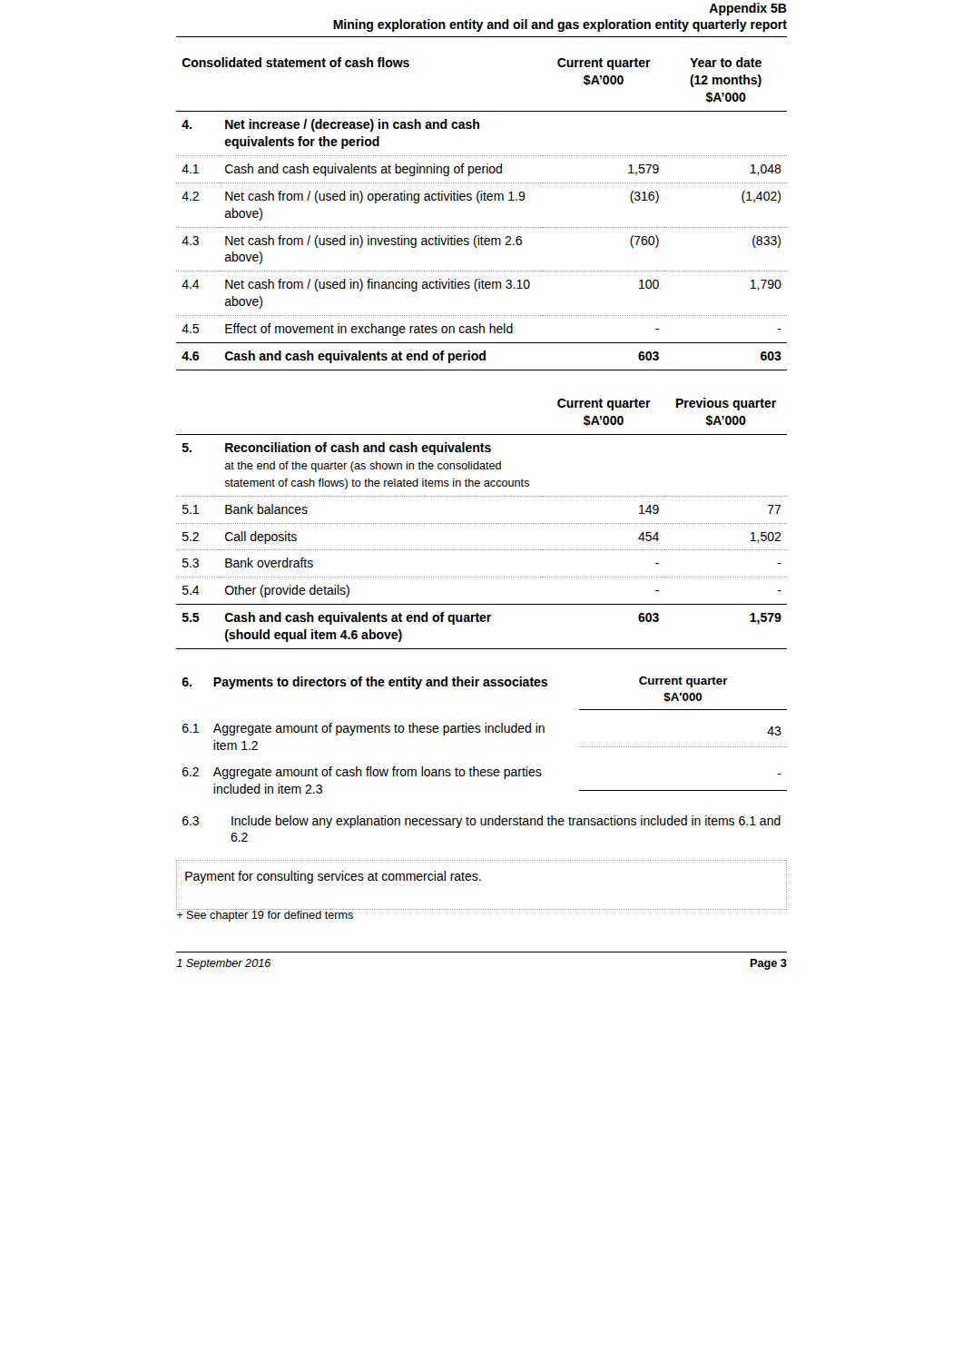Appendix 5B
Mining exploration entity and oil and gas exploration entity quarterly report
| Consolidated statement of cash flows | Current quarter $A’000 | Year to date (12 months) $A’000 |
| --- | --- | --- |
| 4. | Net increase / (decrease) in cash and cash equivalents for the period | | |
| 4.1 | Cash and cash equivalents at beginning of period | 1,579 | 1,048 |
| 4.2 | Net cash from / (used in) operating activities (item 1.9 above) | (316) | (1,402) |
| 4.3 | Net cash from / (used in) investing activities (item 2.6 above) | (760) | (833) |
| 4.4 | Net cash from / (used in) financing activities (item 3.10 above) | 100 | 1,790 |
| 4.5 | Effect of movement in exchange rates on cash held | - | - |
| 4.6 | Cash and cash equivalents at end of period | 603 | 603 |
| | Current quarter $A’000 | Previous quarter $A’000 |
| --- | --- | --- |
| 5. | Reconciliation of cash and cash equivalents at the end of the quarter (as shown in the consolidated statement of cash flows) to the related items in the accounts | | |
| 5.1 | Bank balances | 149 | 77 |
| 5.2 | Call deposits | 454 | 1,502 |
| 5.3 | Bank overdrafts | - | - |
| 5.4 | Other (provide details) | - | - |
| 5.5 | Cash and cash equivalents at end of quarter (should equal item 4.6 above) | 603 | 1,579 |
| 6. | Payments to directors of the entity and their associates |
| Current quarter $A'000 |
| --- |
| 6.1 | Aggregate amount of payments to these parties included in item 1.2 |
| 43 |
| 6.2 | Aggregate amount of cash flow from loans to these parties included in item 2.3 |
| - |
| 6.3 | Include below any explanation necessary to understand the transactions included in items 6.1 and 6.2 |
Payment for consulting services at commercial rates.
+ See chapter 19 for defined terms
1 September 2016
Page 3